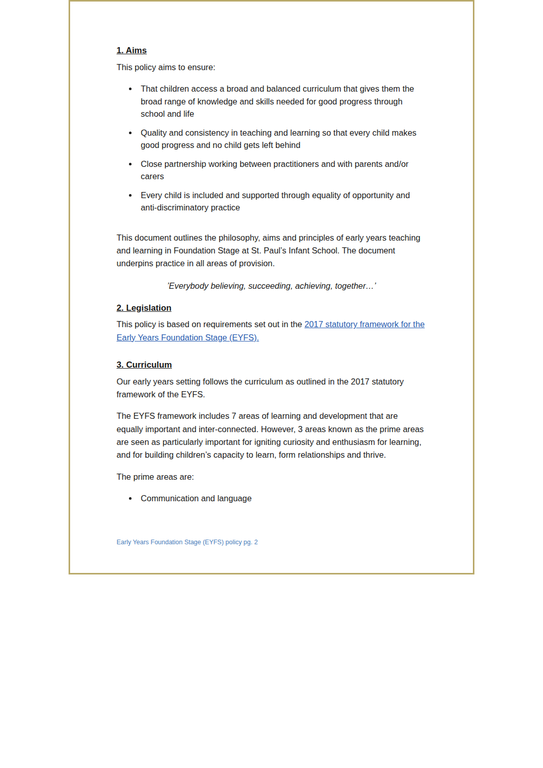1. Aims
This policy aims to ensure:
That children access a broad and balanced curriculum that gives them the broad range of knowledge and skills needed for good progress through school and life
Quality and consistency in teaching and learning so that every child makes good progress and no child gets left behind
Close partnership working between practitioners and with parents and/or carers
Every child is included and supported through equality of opportunity and anti-discriminatory practice
This document outlines the philosophy, aims and principles of early years teaching and learning in Foundation Stage at St. Paul’s Infant School. The document underpins practice in all areas of provision.
’Everybody believing, succeeding, achieving, together…’
2. Legislation
This policy is based on requirements set out in the 2017 statutory framework for the Early Years Foundation Stage (EYFS).
3. Curriculum
Our early years setting follows the curriculum as outlined in the 2017 statutory framework of the EYFS.
The EYFS framework includes 7 areas of learning and development that are equally important and inter-connected. However, 3 areas known as the prime areas are seen as particularly important for igniting curiosity and enthusiasm for learning, and for building children’s capacity to learn, form relationships and thrive.
The prime areas are:
Communication and language
Early Years Foundation Stage (EYFS) policy pg. 2